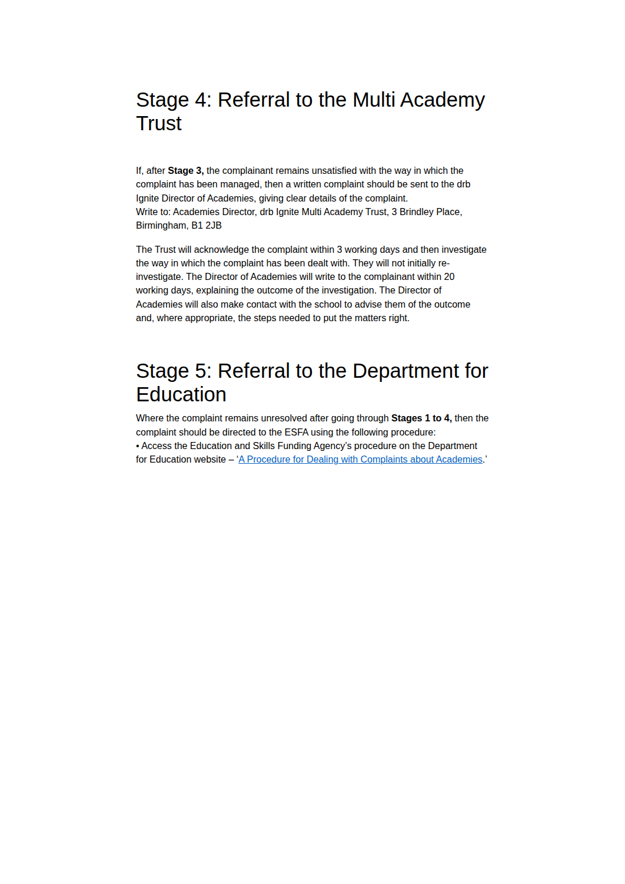Stage 4: Referral to the Multi Academy Trust
If, after Stage 3, the complainant remains unsatisfied with the way in which the complaint has been managed, then a written complaint should be sent to the drb Ignite Director of Academies, giving clear details of the complaint.
Write to: Academies Director, drb Ignite Multi Academy Trust, 3 Brindley Place, Birmingham, B1 2JB
The Trust will acknowledge the complaint within 3 working days and then investigate the way in which the complaint has been dealt with. They will not initially re-investigate. The Director of Academies will write to the complainant within 20 working days, explaining the outcome of the investigation. The Director of Academies will also make contact with the school to advise them of the outcome and, where appropriate, the steps needed to put the matters right.
Stage 5: Referral to the Department for Education
Where the complaint remains unresolved after going through Stages 1 to 4, then the complaint should be directed to the ESFA using the following procedure:
• Access the Education and Skills Funding Agency’s procedure on the Department for Education website – ‘A Procedure for Dealing with Complaints about Academies.’